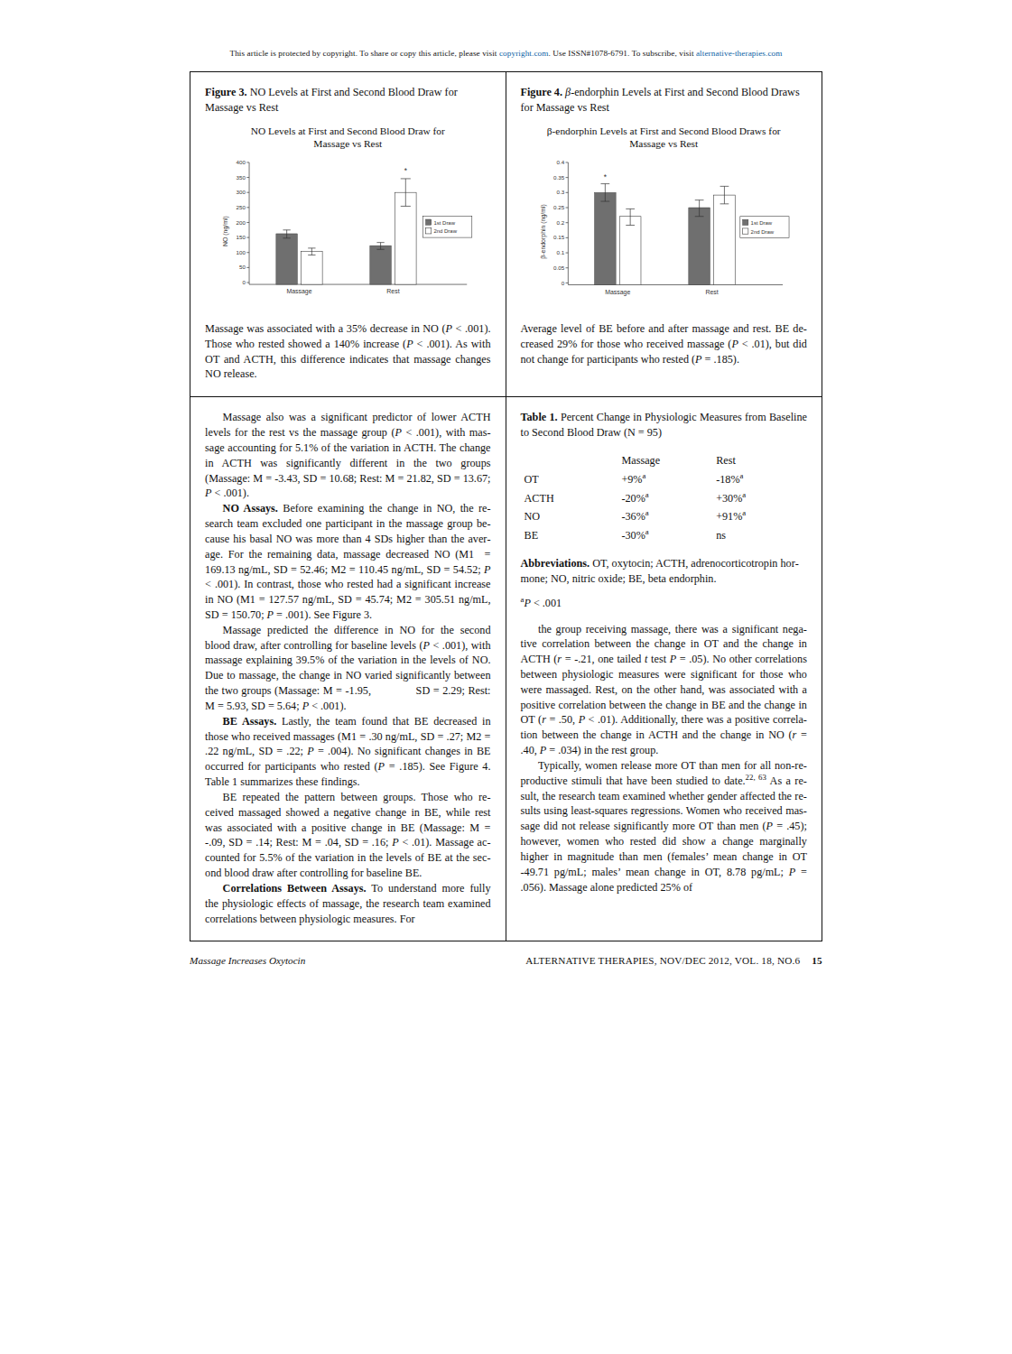This article is protected by copyright. To share or copy this article, please visit copyright.com. Use ISSN#1078-6791. To subscribe, visit alternative-therapies.com
Figure 3. NO Levels at First and Second Blood Draw for Massage vs Rest
NO Levels at First and Second Blood Draw for
Massage vs Rest
400 350 300 250 200 150 100 50 0 NO (ng/ml) * Massage Rest 1st Draw 2nd Draw
Massage was associated with a 35% decrease in NO (P < .001). Those who rested showed a 140% increase (P < .001). As with OT and ACTH, this difference indicates that massage changes NO release.
Figure 4. β-endorphin Levels at First and Second Blood Draws for Massage vs Rest
β-endorphin Levels at First and Second Blood Draws for
Massage vs Rest
0.4 0.35 0.3 0.25 0.2 0.15 0.1 0.05 0 β-endorphin (ng/ml) * Massage Rest 1st Draw 2nd Draw
Average level of BE before and after massage and rest. BE decreased 29% for those who received massage (P < .01), but did not change for participants who rested (P = .185).
Massage also was a significant predictor of lower ACTH levels for the rest vs the massage group (P < .001), with massage accounting for 5.1% of the variation in ACTH. The change in ACTH was significantly different in the two groups (Massage: M = -3.43, SD = 10.68; Rest: M = 21.82, SD = 13.67; P < .001).
NO Assays. Before examining the change in NO, the research team excluded one participant in the massage group because his basal NO was more than 4 SDs higher than the average. For the remaining data, massage decreased NO (M1 = 169.13 ng/mL, SD = 52.46; M2 = 110.45 ng/mL, SD = 54.52; P < .001). In contrast, those who rested had a significant increase in NO (M1 = 127.57 ng/mL, SD = 45.74; M2 = 305.51 ng/mL, SD = 150.70; P = .001). See Figure 3.
Massage predicted the difference in NO for the second blood draw, after controlling for baseline levels (P < .001), with massage explaining 39.5% of the variation in the levels of NO. Due to massage, the change in NO varied significantly between the two groups (Massage: M = -1.95, SD = 2.29; Rest: M = 5.93, SD = 5.64; P < .001).
BE Assays. Lastly, the team found that BE decreased in those who received massages (M1 = .30 ng/mL, SD = .27; M2 = .22 ng/mL, SD = .22; P = .004). No significant changes in BE occurred for participants who rested (P = .185). See Figure 4. Table 1 summarizes these findings.
BE repeated the pattern between groups. Those who received massaged showed a negative change in BE, while rest was associated with a positive change in BE (Massage: M = -.09, SD = .14; Rest: M = .04, SD = .16; P < .01). Massage accounted for 5.5% of the variation in the levels of BE at the second blood draw after controlling for baseline BE.
Correlations Between Assays. To understand more fully the physiologic effects of massage, the research team examined correlations between physiologic measures. For
Table 1. Percent Change in Physiologic Measures from Baseline to Second Blood Draw (N = 95)
| | Massage | Rest |
| --- | --- | --- |
| OT | +9% a | -18% a |
| ACTH | -20% a | +30% a |
| NO | -36% a | +91% a |
| BE | -30% a | ns |
Abbreviations. OT, oxytocin; ACTH, adrenocorticotropin hormone; NO, nitric oxide; BE, beta endorphin.
aP < .001
the group receiving massage, there was a significant negative correlation between the change in OT and the change in ACTH (r = -.21, one tailed t test P = .05). No other correlations between physiologic measures were significant for those who were massaged. Rest, on the other hand, was associated with a positive correlation between the change in BE and the change in OT (r = .50, P < .01). Additionally, there was a positive correlation between the change in ACTH and the change in NO (r = .40, P = .034) in the rest group.
Typically, women release more OT than men for all non-reproductive stimuli that have been studied to date.22, 63 As a result, the research team examined whether gender affected the results using least-squares regressions. Women who received massage did not release significantly more OT than men (P = .45); however, women who rested did show a change marginally higher in magnitude than men (females’ mean change in OT -49.71 pg/mL; males’ mean change in OT, 8.78 pg/mL; P = .056). Massage alone predicted 25% of
Massage Increases Oxytocin
ALTERNATIVE THERAPIES, NOV/DEC 2012, VOL. 18, NO.6 15